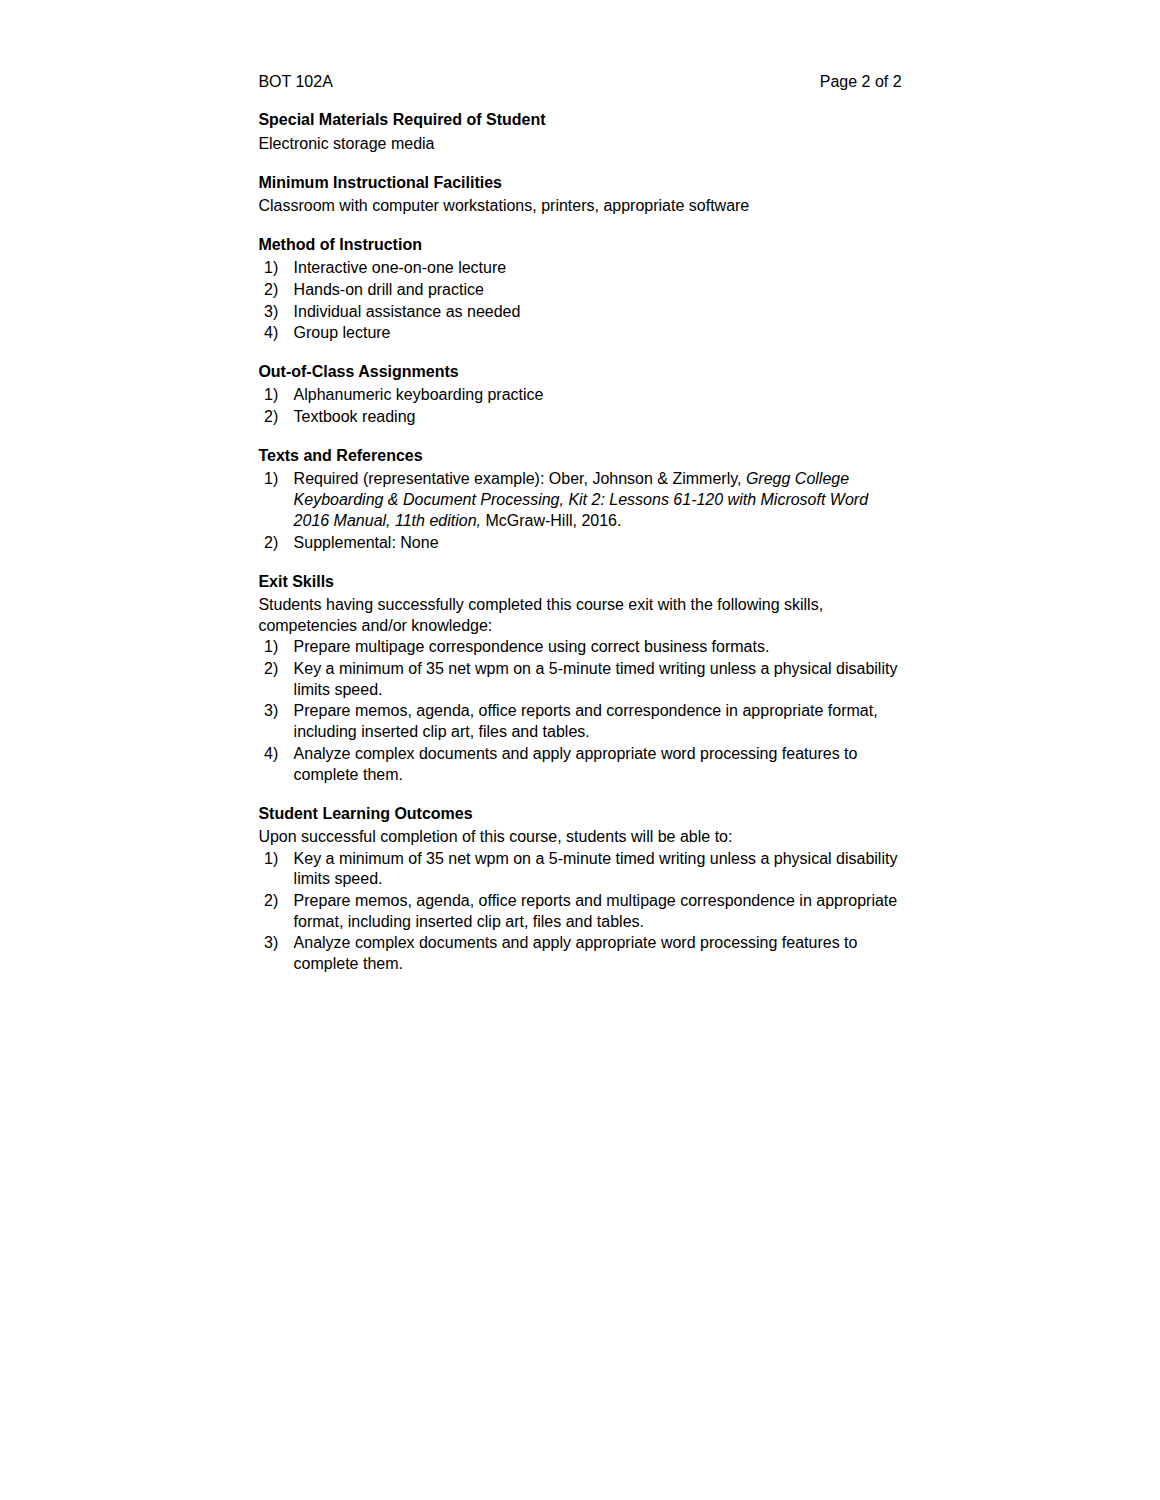BOT 102A
Page 2 of 2
Special Materials Required of Student
Electronic storage media
Minimum Instructional Facilities
Classroom with computer workstations, printers, appropriate software
Method of Instruction
Interactive one-on-one lecture
Hands-on drill and practice
Individual assistance as needed
Group lecture
Out-of-Class Assignments
Alphanumeric keyboarding practice
Textbook reading
Texts and References
Required (representative example): Ober, Johnson & Zimmerly, Gregg College Keyboarding & Document Processing, Kit 2: Lessons 61-120 with Microsoft Word 2016 Manual, 11th edition, McGraw-Hill, 2016.
Supplemental: None
Exit Skills
Students having successfully completed this course exit with the following skills, competencies and/or knowledge:
Prepare multipage correspondence using correct business formats.
Key a minimum of 35 net wpm on a 5-minute timed writing unless a physical disability limits speed.
Prepare memos, agenda, office reports and correspondence in appropriate format, including inserted clip art, files and tables.
Analyze complex documents and apply appropriate word processing features to complete them.
Student Learning Outcomes
Upon successful completion of this course, students will be able to:
Key a minimum of 35 net wpm on a 5-minute timed writing unless a physical disability limits speed.
Prepare memos, agenda, office reports and multipage correspondence in appropriate format, including inserted clip art, files and tables.
Analyze complex documents and apply appropriate word processing features to complete them.